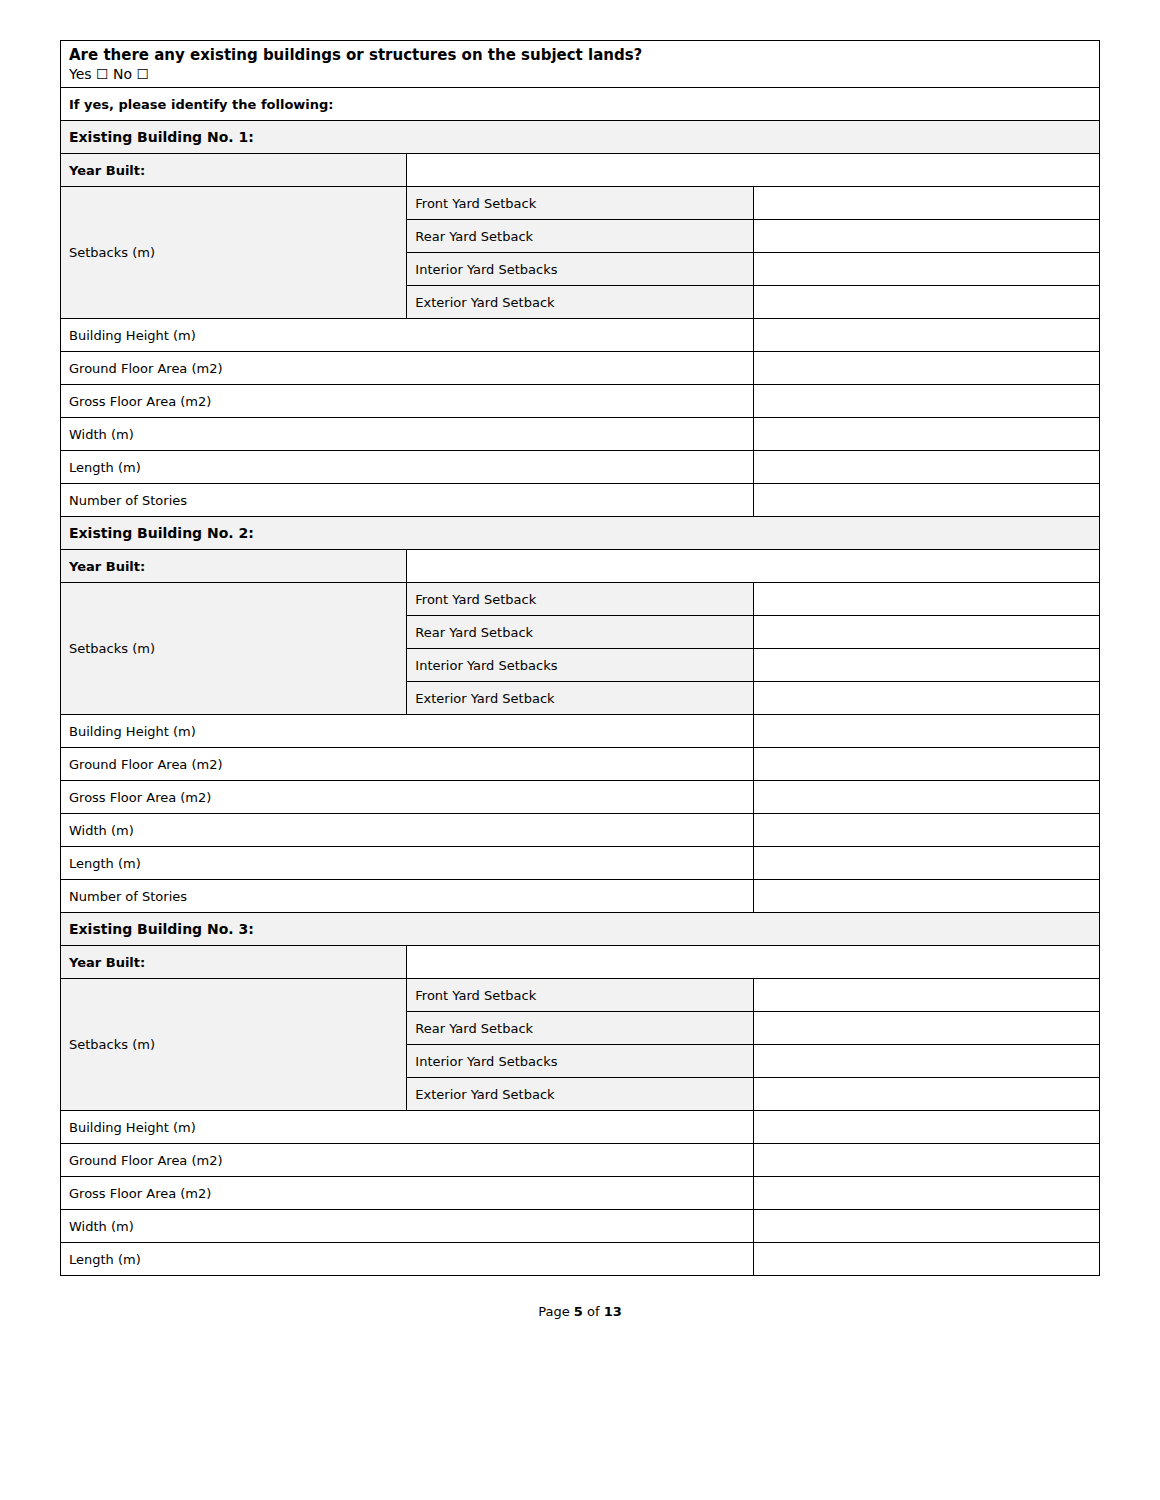| Are there any existing buildings or structures on the subject lands? Yes ☐ No ☐ |
| If yes, please identify the following: |
| Existing Building No. 1: |
| Year Built: | |
| Setbacks (m) | Front Yard Setback | |
| Rear Yard Setback | |
| Interior Yard Setbacks | |
| Exterior Yard Setback | |
| Building Height (m) | |
| Ground Floor Area (m2) | |
| Gross Floor Area (m2) | |
| Width (m) | |
| Length (m) | |
| Number of Stories | |
| Existing Building No. 2: |
| Year Built: | |
| Setbacks (m) | Front Yard Setback | |
| Rear Yard Setback | |
| Interior Yard Setbacks | |
| Exterior Yard Setback | |
| Building Height (m) | |
| Ground Floor Area (m2) | |
| Gross Floor Area (m2) | |
| Width (m) | |
| Length (m) | |
| Number of Stories | |
| Existing Building No. 3: |
| Year Built: | |
| Setbacks (m) | Front Yard Setback | |
| Rear Yard Setback | |
| Interior Yard Setbacks | |
| Exterior Yard Setback | |
| Building Height (m) | |
| Ground Floor Area (m2) | |
| Gross Floor Area (m2) | |
| Width (m) | |
| Length (m) | |
Page 5 of 13